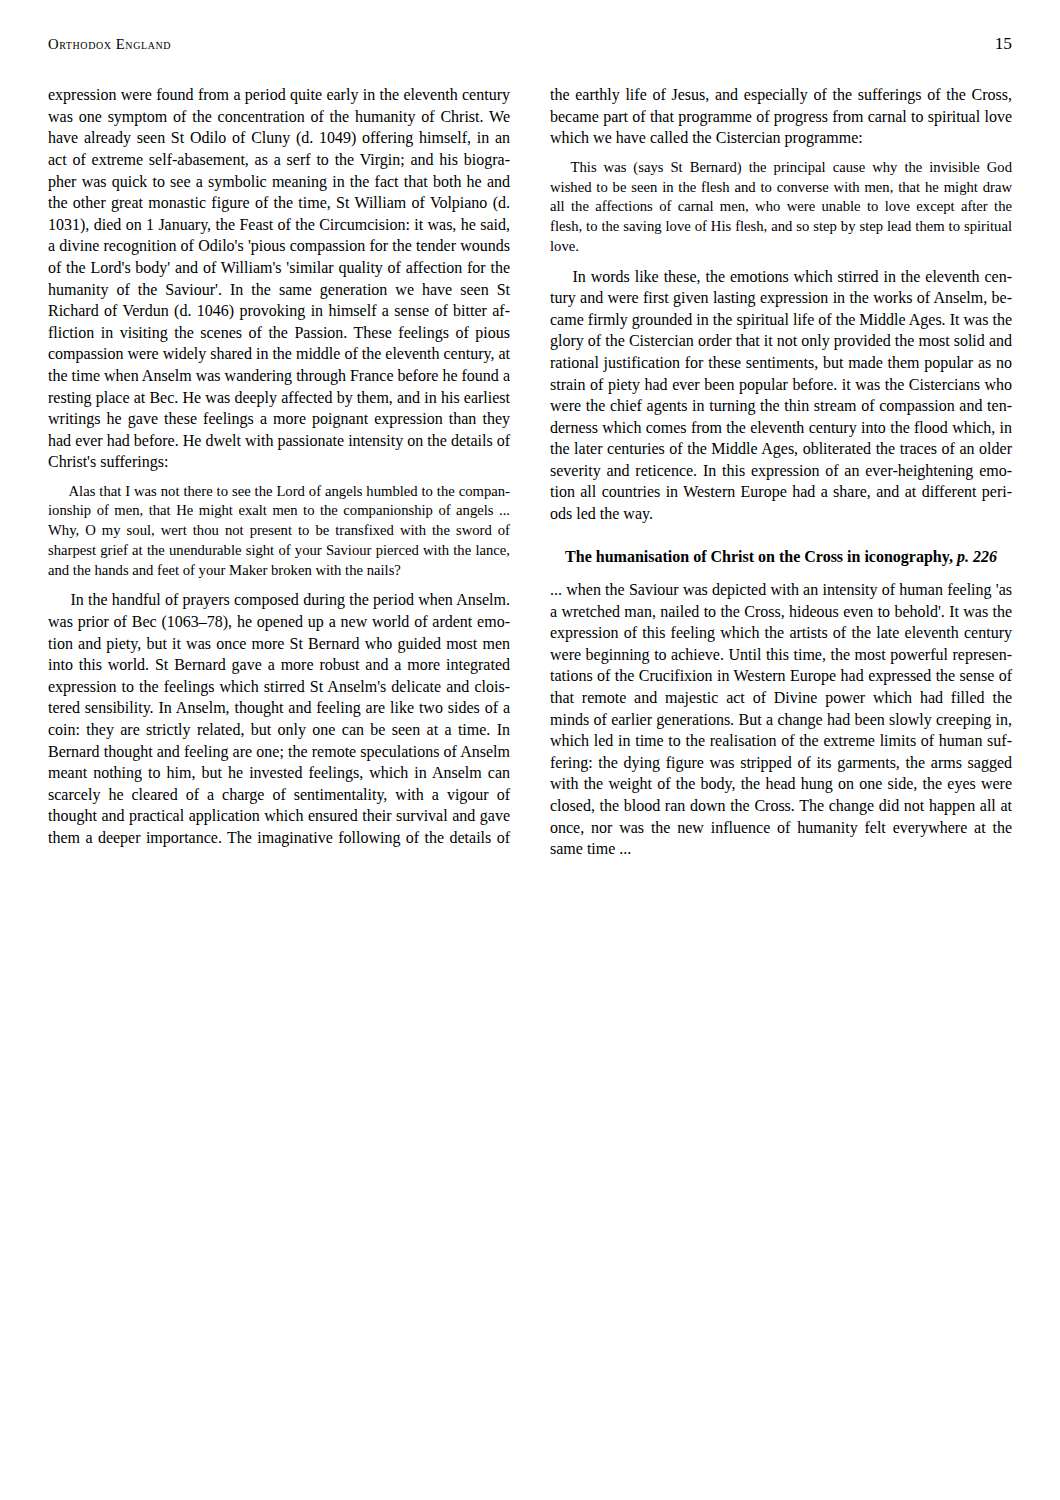Orthodox England 15
expression were found from a period quite early in the eleventh century was one symptom of the concentration of the humanity of Christ. We have already seen St Odilo of Cluny (d. 1049) offering himself, in an act of extreme self-abasement, as a serf to the Virgin; and his biographer was quick to see a symbolic meaning in the fact that both he and the other great monastic figure of the time, St William of Volpiano (d. 1031), died on 1 January, the Feast of the Circumcision: it was, he said, a divine recognition of Odilo's 'pious compassion for the tender wounds of the Lord's body' and of William's 'similar quality of affection for the humanity of the Saviour'. In the same generation we have seen St Richard of Verdun (d. 1046) provoking in himself a sense of bitter affliction in visiting the scenes of the Passion. These feelings of pious compassion were widely shared in the middle of the eleventh century, at the time when Anselm was wandering through France before he found a resting place at Bec. He was deeply affected by them, and in his earliest writings he gave these feelings a more poignant expression than they had ever had before. He dwelt with passionate intensity on the details of Christ's sufferings:
Alas that I was not there to see the Lord of angels humbled to the companionship of men, that He might exalt men to the companionship of angels ... Why, O my soul, wert thou not present to be transfixed with the sword of sharpest grief at the unendurable sight of your Saviour pierced with the lance, and the hands and feet of your Maker broken with the nails?
In the handful of prayers composed during the period when Anselm. was prior of Bec (1063–78), he opened up a new world of ardent emotion and piety, but it was once more St Bernard who guided most men into this world. St Bernard gave a more robust and a more integrated expression to the feelings which stirred St Anselm's delicate and cloistered sensibility. In Anselm, thought and feeling are like two sides of a coin: they are strictly related, but only one can be seen at a time. In Bernard thought and feeling are one; the remote speculations of Anselm meant nothing to him, but he invested feelings, which in Anselm can scarcely he cleared of a charge of sentimentality, with a vigour of thought and practical application which ensured their survival and gave them a deeper importance. The imaginative following of the details of the earthly life of Jesus, and especially of the sufferings of the Cross, became part of that programme of progress from carnal to spiritual love which we have called the Cistercian programme:
This was (says St Bernard) the principal cause why the invisible God wished to be seen in the flesh and to converse with men, that he might draw all the affections of carnal men, who were unable to love except after the flesh, to the saving love of His flesh, and so step by step lead them to spiritual love.
In words like these, the emotions which stirred in the eleventh century and were first given lasting expression in the works of Anselm, became firmly grounded in the spiritual life of the Middle Ages. It was the glory of the Cistercian order that it not only provided the most solid and rational justification for these sentiments, but made them popular as no strain of piety had ever been popular before. it was the Cistercians who were the chief agents in turning the thin stream of compassion and tenderness which comes from the eleventh century into the flood which, in the later centuries of the Middle Ages, obliterated the traces of an older severity and reticence. In this expression of an ever-heightening emotion all countries in Western Europe had a share, and at different periods led the way.
The humanisation of Christ on the Cross in iconography, p. 226
... when the Saviour was depicted with an intensity of human feeling 'as a wretched man, nailed to the Cross, hideous even to behold'. It was the expression of this feeling which the artists of the late eleventh century were beginning to achieve. Until this time, the most powerful representations of the Crucifixion in Western Europe had expressed the sense of that remote and majestic act of Divine power which had filled the minds of earlier generations. But a change had been slowly creeping in, which led in time to the realisation of the extreme limits of human suffering: the dying figure was stripped of its garments, the arms sagged with the weight of the body, the head hung on one side, the eyes were closed, the blood ran down the Cross. The change did not happen all at once, nor was the new influence of humanity felt everywhere at the same time ...